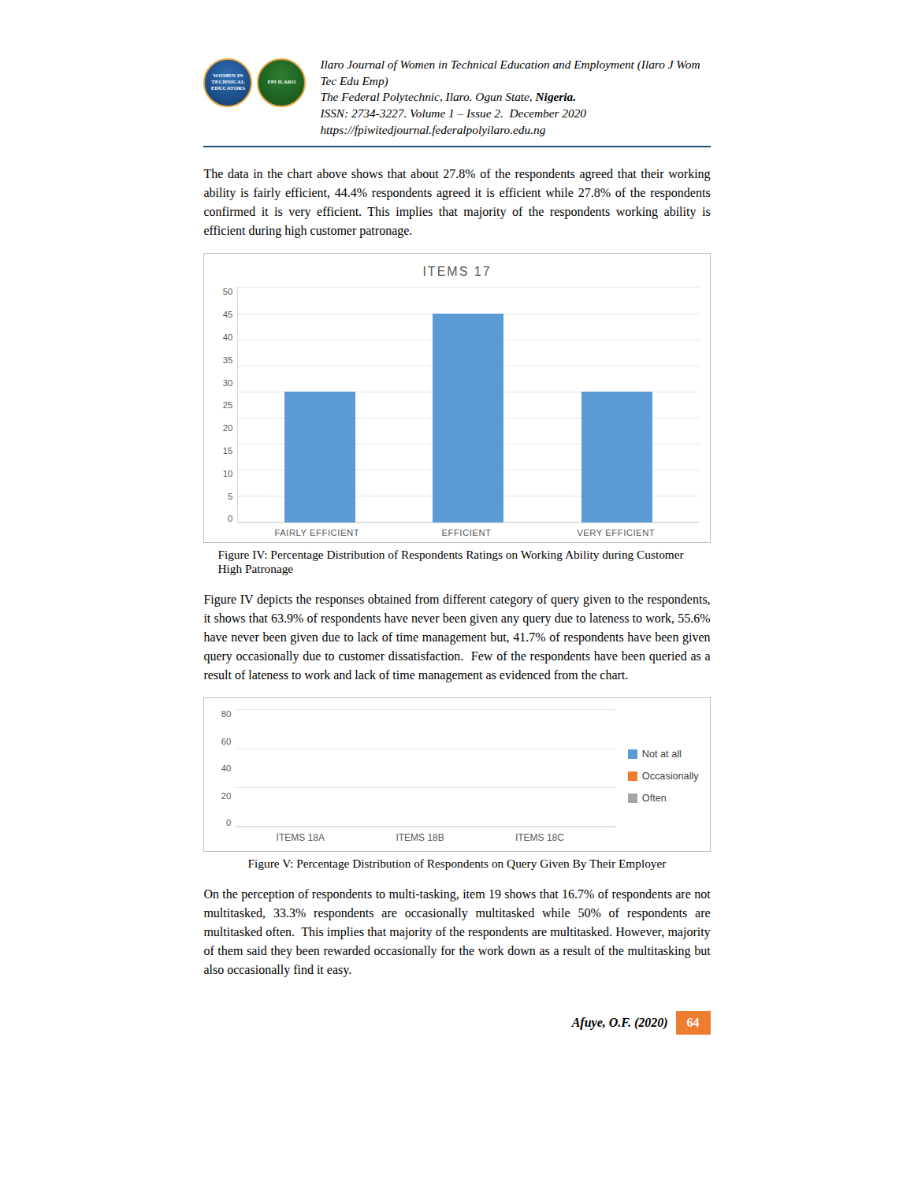WOMEN IN TECHNICAL EDUCATORS
FPI ILARO
Ilaro Journal of Women in Technical Education and Employment (Ilaro J Wom Tec Edu Emp)
The Federal Polytechnic, Ilaro. Ogun State, Nigeria.
ISSN: 2734-3227. Volume 1 – Issue 2. December 2020
https://fpiwitedjournal.federalpolyilaro.edu.ng
The data in the chart above shows that about 27.8% of the respondents agreed that their working ability is fairly efficient, 44.4% respondents agreed it is efficient while 27.8% of the respondents confirmed it is very efficient. This implies that majority of the respondents working ability is efficient during high customer patronage.
ITEMS 17
50 45 40 35 30 25 20 15 10 5 0
FAIRLY EFFICIENT EFFICIENT VERY EFFICIENT
Figure IV: Percentage Distribution of Respondents Ratings on Working Ability during Customer High Patronage
Figure IV depicts the responses obtained from different category of query given to the respondents, it shows that 63.9% of respondents have never been given any query due to lateness to work, 55.6% have never been given due to lack of time management but, 41.7% of respondents have been given query occasionally due to customer dissatisfaction. Few of the respondents have been queried as a result of lateness to work and lack of time management as evidenced from the chart.
80 60 40 20 0
ITEMS 18A ITEMS 18B ITEMS 18C
Not at all
Occasionally
Often
Figure V: Percentage Distribution of Respondents on Query Given By Their Employer
On the perception of respondents to multi-tasking, item 19 shows that 16.7% of respondents are not multitasked, 33.3% respondents are occasionally multitasked while 50% of respondents are multitasked often. This implies that majority of the respondents are multitasked. However, majority of them said they been rewarded occasionally for the work down as a result of the multitasking but also occasionally find it easy.
Afuye, O.F. (2020)
64